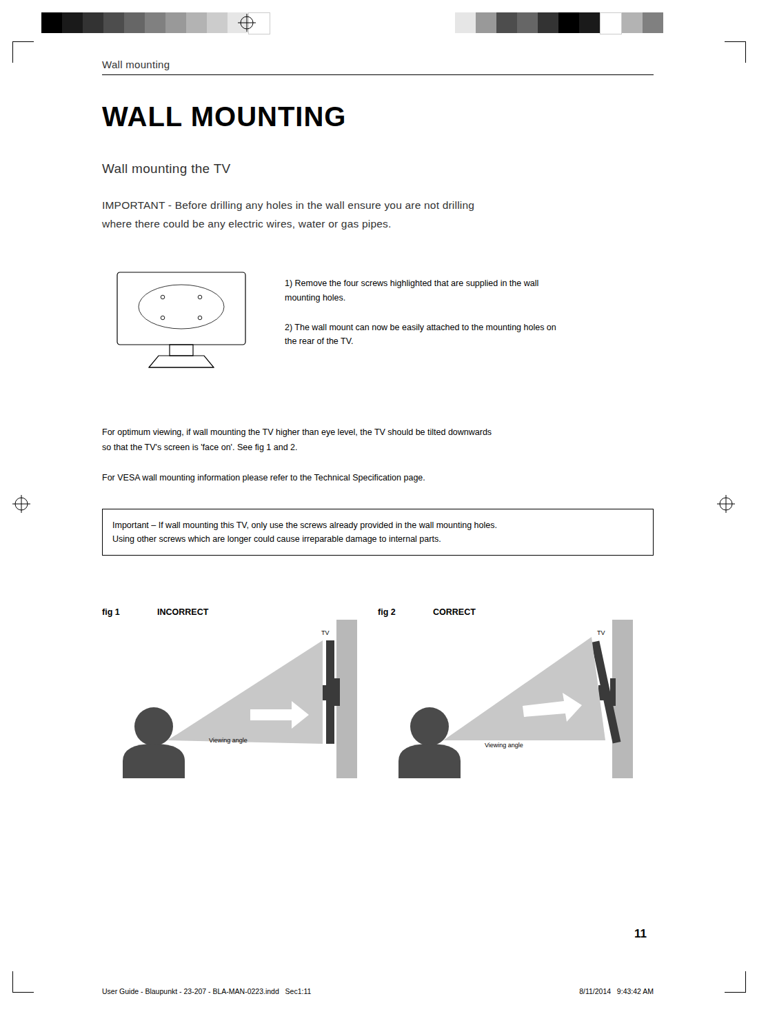Wall mounting
WALL MOUNTING
Wall mounting the TV
IMPORTANT - Before drilling any holes in the wall ensure you are not drilling
where there could be any electric wires, water or gas pipes.
1) Remove the four screws highlighted that are supplied in the wall
mounting holes.
2) The wall mount can now be easily attached to the mounting holes on
the rear of the TV.
For optimum viewing, if wall mounting the TV higher than eye level, the TV should be tilted downwards
so that the TV's screen is 'face on'. See fig 1 and 2.
For VESA wall mounting information please refer to the Technical Specification page.
Important – If wall mounting this TV, only use the screws already provided in the wall mounting holes.
Using other screws which are longer could cause irreparable damage to internal parts.
fig 1 INCORRECT TV Viewing angle
fig 2 CORRECT TV Viewing angle
11
User Guide - Blaupunkt - 23-207 - BLA-MAN-0223.indd Sec1:11 8/11/2014 9:43:42 AM